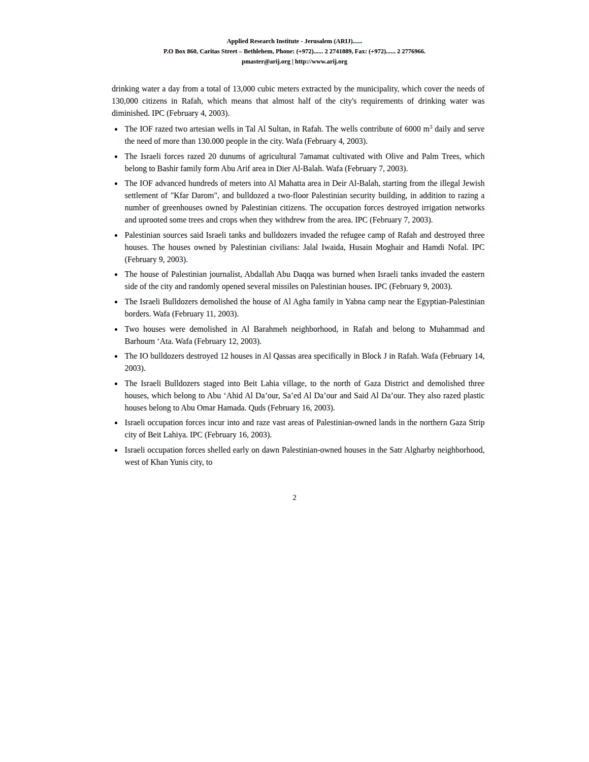Applied Research Institute - Jerusalem (ARIJ)......
P.O Box 860, Caritas Street – Bethlehem, Phone: (+972)...... 2 2741889, Fax: (+972)...... 2 2776966.
pmaster@arij.org | http://www.arij.org
drinking water a day from a total of 13,000 cubic meters extracted by the municipality, which cover the needs of 130,000 citizens in Rafah, which means that almost half of the city's requirements of drinking water was diminished. IPC (February 4, 2003).
The IOF razed two artesian wells in Tal Al Sultan, in Rafah. The wells contribute of 6000 m3 daily and serve the need of more than 130.000 people in the city. Wafa (February 4, 2003).
The Israeli forces razed 20 dunums of agricultural 7amamat cultivated with Olive and Palm Trees, which belong to Bashir family form Abu Arif area in Dier Al-Balah. Wafa (February 7, 2003).
The IOF advanced hundreds of meters into Al Mahatta area in Deir Al-Balah, starting from the illegal Jewish settlement of "Kfar Darom", and bulldozed a two-floor Palestinian security building, in addition to razing a number of greenhouses owned by Palestinian citizens. The occupation forces destroyed irrigation networks and uprooted some trees and crops when they withdrew from the area. IPC (February 7, 2003).
Palestinian sources said Israeli tanks and bulldozers invaded the refugee camp of Rafah and destroyed three houses. The houses owned by Palestinian civilians: Jalal Iwaida, Husain Moghair and Hamdi Nofal. IPC (February 9, 2003).
The house of Palestinian journalist, Abdallah Abu Daqqa was burned when Israeli tanks invaded the eastern side of the city and randomly opened several missiles on Palestinian houses. IPC (February 9, 2003).
The Israeli Bulldozers demolished the house of Al Agha family in Yabna camp near the Egyptian-Palestinian borders. Wafa (February 11, 2003).
Two houses were demolished in Al Barahmeh neighborhood, in Rafah and belong to Muhammad and Barhoum ‘Ata. Wafa (February 12, 2003).
The IO bulldozers destroyed 12 houses in Al Qassas area specifically in Block J in Rafah. Wafa (February 14, 2003).
The Israeli Bulldozers staged into Beit Lahia village, to the north of Gaza District and demolished three houses, which belong to Abu ‘Ahid Al Da’our, Sa’ed Al Da’our and Said Al Da’our. They also razed plastic houses belong to Abu Omar Hamada. Quds (February 16, 2003).
Israeli occupation forces incur into and raze vast areas of Palestinian-owned lands in the northern Gaza Strip city of Beit Lahiya. IPC (February 16, 2003).
Israeli occupation forces shelled early on dawn Palestinian-owned houses in the Satr Algharby neighborhood, west of Khan Yunis city, to
2